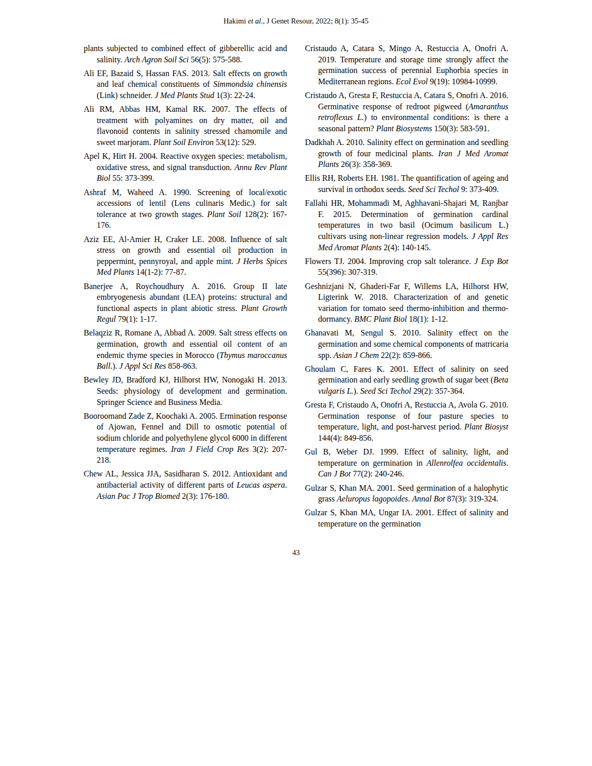Hakimi et al., J Genet Resour, 2022; 8(1): 35-45
plants subjected to combined effect of gibberellic acid and salinity. Arch Agron Soil Sci 56(5): 575-588.
Ali EF, Bazaid S, Hassan FAS. 2013. Salt effects on growth and leaf chemical constituents of Simmondsia chinensis (Link) schneider. J Med Plants Stud 1(3): 22-24.
Ali RM, Abbas HM, Kamal RK. 2007. The effects of treatment with polyamines on dry matter, oil and flavonoid contents in salinity stressed chamomile and sweet marjoram. Plant Soil Environ 53(12): 529.
Apel K, Hirt H. 2004. Reactive oxygen species: metabolism, oxidative stress, and signal transduction. Annu Rev Plant Biol 55: 373-399.
Ashraf M, Waheed A. 1990. Screening of local/exotic accessions of lentil (Lens culinaris Medic.) for salt tolerance at two growth stages. Plant Soil 128(2): 167-176.
Aziz EE, Al-Amier H, Craker LE. 2008. Influence of salt stress on growth and essential oil production in peppermint, pennyroyal, and apple mint. J Herbs Spices Med Plants 14(1-2): 77-87.
Banerjee A, Roychoudhury A. 2016. Group II late embryogenesis abundant (LEA) proteins: structural and functional aspects in plant abiotic stress. Plant Growth Regul 79(1): 1-17.
Belaqziz R, Romane A, Abbad A. 2009. Salt stress effects on germination, growth and essential oil content of an endemic thyme species in Morocco (Thymus maroccanus Ball.). J Appl Sci Res 858-863.
Bewley JD, Bradford KJ, Hilhorst HW, Nonogaki H. 2013. Seeds: physiology of development and germination. Springer Science and Business Media.
Booroomand Zade Z, Koochaki A. 2005. Ermination response of Ajowan, Fennel and Dill to osmotic potential of sodium chloride and polyethylene glycol 6000 in different temperature regimes. Iran J Field Crop Res 3(2): 207-218.
Chew AL, Jessica JJA, Sasidharan S. 2012. Antioxidant and antibacterial activity of different parts of Leucas aspera. Asian Pac J Trop Biomed 2(3): 176-180.
Cristaudo A, Catara S, Mingo A, Restuccia A, Onofri A. 2019. Temperature and storage time strongly affect the germination success of perennial Euphorbia species in Mediterranean regions. Ecol Evol 9(19): 10984-10999.
Cristaudo A, Gresta F, Restuccia A, Catara S, Onofri A. 2016. Germinative response of redroot pigweed (Amaranthus retroflexus L.) to environmental conditions: is there a seasonal pattern? Plant Biosystems 150(3): 583-591.
Dadkhah A. 2010. Salinity effect on germination and seedling growth of four medicinal plants. Iran J Med Aromat Plants 26(3): 358-369.
Ellis RH, Roberts EH. 1981. The quantification of ageing and survival in orthodox seeds. Seed Sci Techol 9: 373-409.
Fallahi HR, Mohammadi M, Aghhavani-Shajari M, Ranjbar F. 2015. Determination of germination cardinal temperatures in two basil (Ocimum basilicum L.) cultivars using non-linear regression models. J Appl Res Med Aromat Plants 2(4): 140-145.
Flowers TJ. 2004. Improving crop salt tolerance. J Exp Bot 55(396): 307-319.
Geshnizjani N, Ghaderi-Far F, Willems LA, Hilhorst HW, Ligterink W. 2018. Characterization of and genetic variation for tomato seed thermo-inhibition and thermo-dormancy. BMC Plant Biol 18(1): 1-12.
Ghanavati M, Sengul S. 2010. Salinity effect on the germination and some chemical components of matricaria spp. Asian J Chem 22(2): 859-866.
Ghoulam C, Fares K. 2001. Effect of salinity on seed germination and early seedling growth of sugar beet (Beta vulgaris L.). Seed Sci Techol 29(2): 357-364.
Gresta F, Cristaudo A, Onofri A, Restuccia A, Avola G. 2010. Germination response of four pasture species to temperature, light, and post-harvest period. Plant Biosyst 144(4): 849-856.
Gul B, Weber DJ. 1999. Effect of salinity, light, and temperature on germination in Allenrolfea occidentalis. Can J Bot 77(2): 240-246.
Gulzar S, Khan MA. 2001. Seed germination of a halophytic grass Aeluropus lagopoides. Annal Bot 87(3): 319-324.
Gulzar S, Khan MA, Ungar IA. 2001. Effect of salinity and temperature on the germination
43